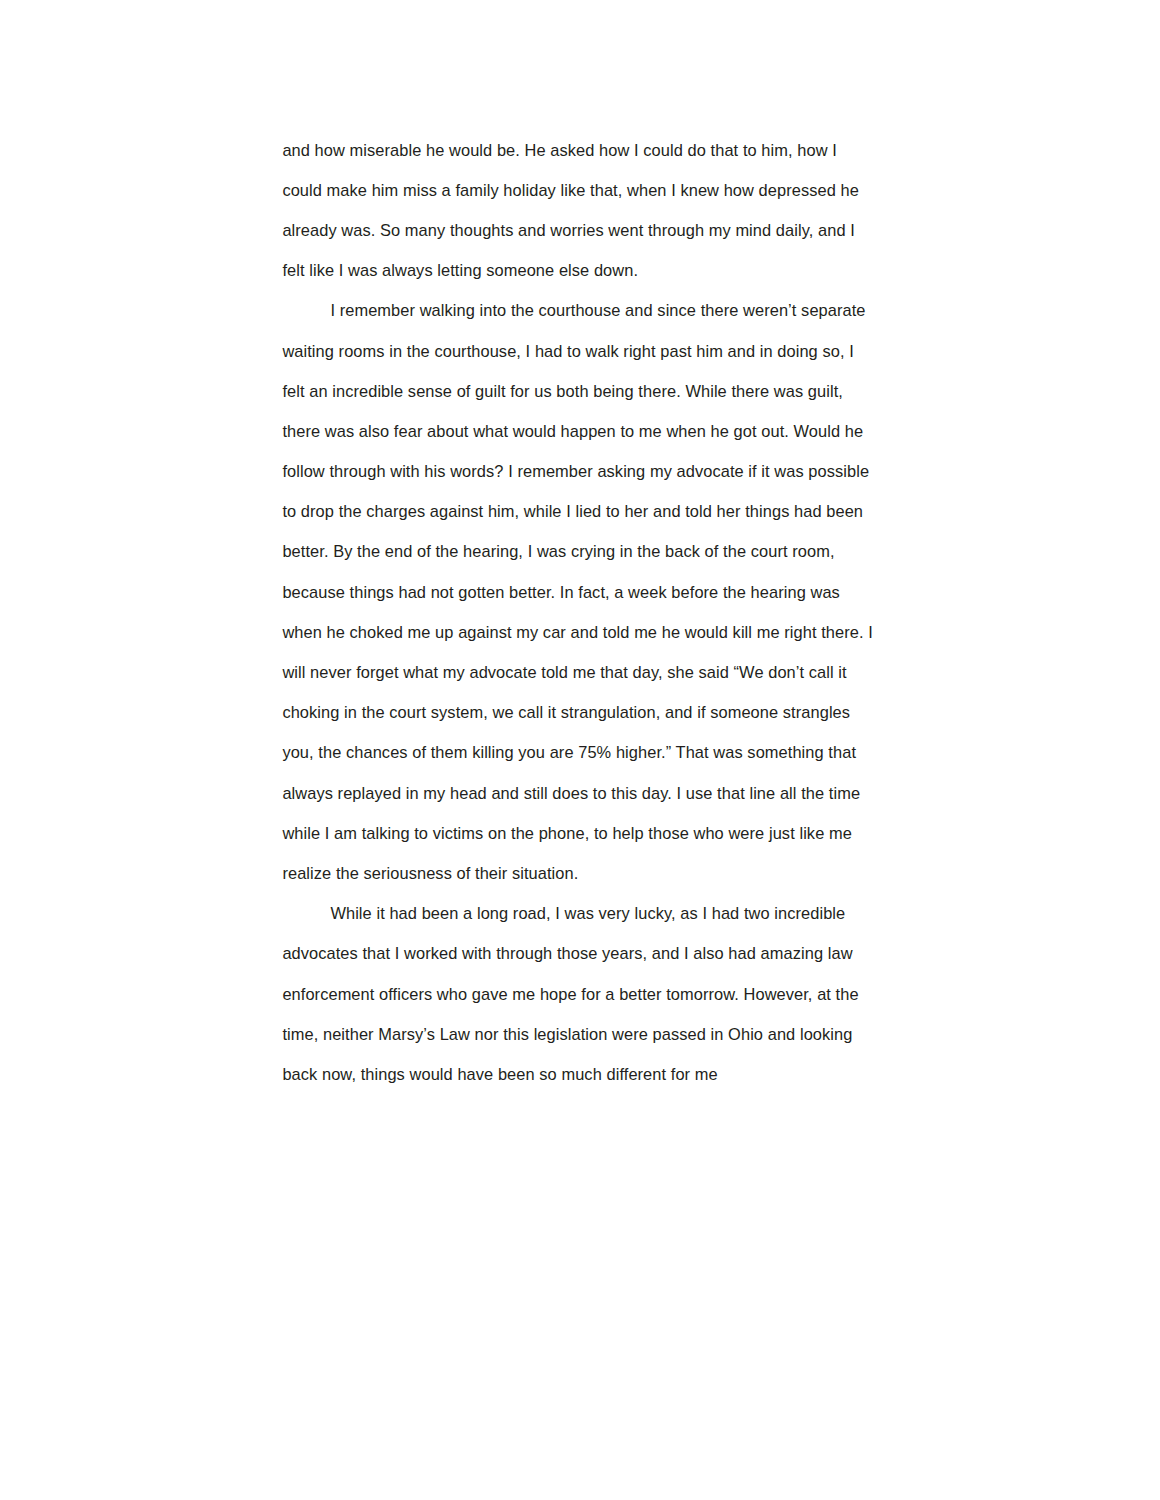and how miserable he would be. He asked how I could do that to him, how I could make him miss a family holiday like that, when I knew how depressed he already was. So many thoughts and worries went through my mind daily, and I felt like I was always letting someone else down.
I remember walking into the courthouse and since there weren’t separate waiting rooms in the courthouse, I had to walk right past him and in doing so, I felt an incredible sense of guilt for us both being there. While there was guilt, there was also fear about what would happen to me when he got out. Would he follow through with his words? I remember asking my advocate if it was possible to drop the charges against him, while I lied to her and told her things had been better. By the end of the hearing, I was crying in the back of the court room, because things had not gotten better. In fact, a week before the hearing was when he choked me up against my car and told me he would kill me right there. I will never forget what my advocate told me that day, she said “We don’t call it choking in the court system, we call it strangulation, and if someone strangles you, the chances of them killing you are 75% higher.” That was something that always replayed in my head and still does to this day. I use that line all the time while I am talking to victims on the phone, to help those who were just like me realize the seriousness of their situation.
While it had been a long road, I was very lucky, as I had two incredible advocates that I worked with through those years, and I also had amazing law enforcement officers who gave me hope for a better tomorrow. However, at the time, neither Marsy’s Law nor this legislation were passed in Ohio and looking back now, things would have been so much different for me